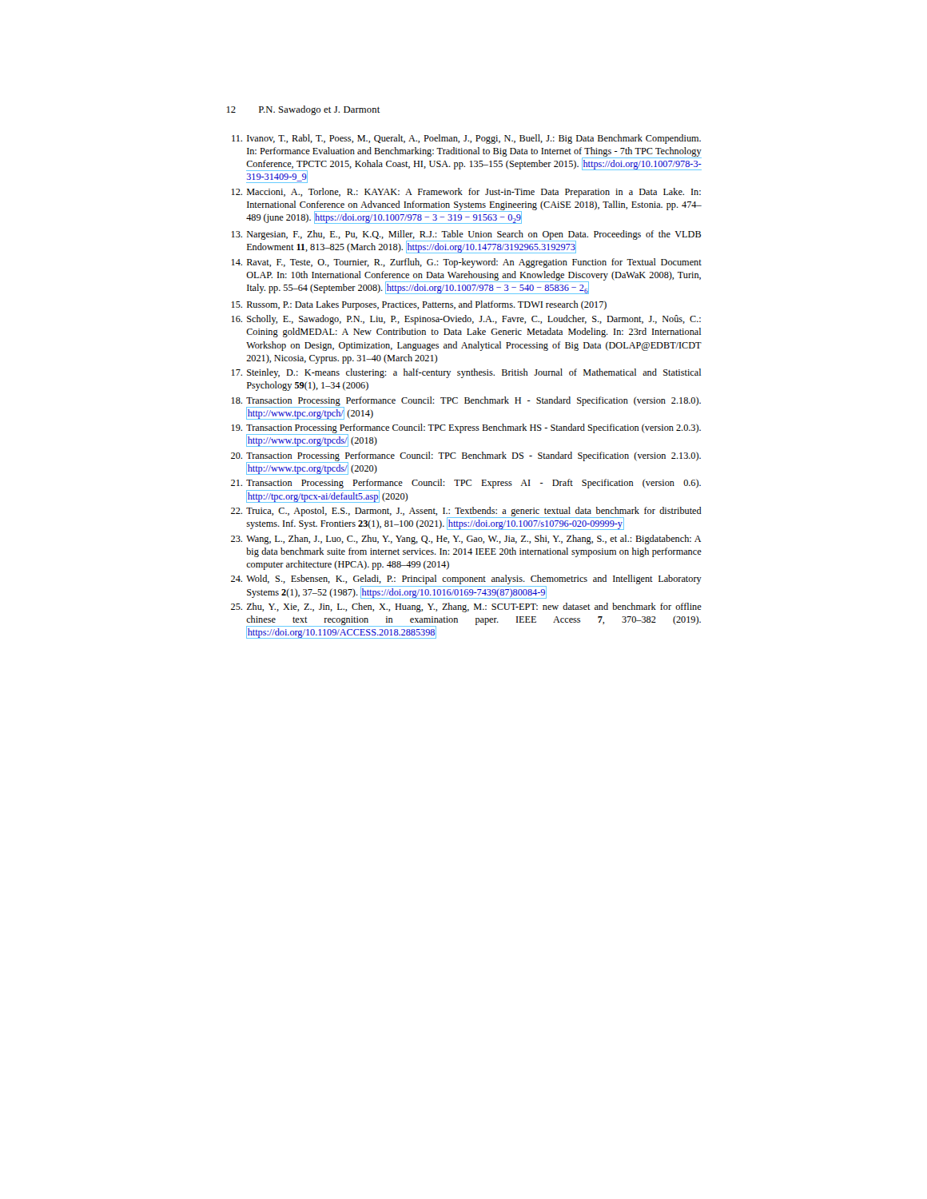12 P.N. Sawadogo et J. Darmont
11. Ivanov, T., Rabl, T., Poess, M., Queralt, A., Poelman, J., Poggi, N., Buell, J.: Big Data Benchmark Compendium. In: Performance Evaluation and Benchmarking: Traditional to Big Data to Internet of Things - 7th TPC Technology Conference, TPCTC 2015, Kohala Coast, HI, USA. pp. 135–155 (September 2015). https://doi.org/10.1007/978-3-319-31409-9_9
12. Maccioni, A., Torlone, R.: KAYAK: A Framework for Just-in-Time Data Preparation in a Data Lake. In: International Conference on Advanced Information Systems Engineering (CAiSE 2018), Tallin, Estonia. pp. 474–489 (june 2018). https://doi.org/10.1007/978 − 3 − 319 − 91563 − 029
13. Nargesian, F., Zhu, E., Pu, K.Q., Miller, R.J.: Table Union Search on Open Data. Proceedings of the VLDB Endowment 11, 813–825 (March 2018). https://doi.org/10.14778/3192965.3192973
14. Ravat, F., Teste, O., Tournier, R., Zurfluh, G.: Top-keyword: An Aggregation Function for Textual Document OLAP. In: 10th International Conference on Data Warehousing and Knowledge Discovery (DaWaK 2008), Turin, Italy. pp. 55–64 (September 2008). https://doi.org/10.1007/978 − 3 − 540 − 85836 − 26
15. Russom, P.: Data Lakes Purposes, Practices, Patterns, and Platforms. TDWI research (2017)
16. Scholly, E., Sawadogo, P.N., Liu, P., Espinosa-Oviedo, J.A., Favre, C., Loudcher, S., Darmont, J., Noûs, C.: Coining goldMEDAL: A New Contribution to Data Lake Generic Metadata Modeling. In: 23rd International Workshop on Design, Optimization, Languages and Analytical Processing of Big Data (DOLAP@EDBT/ICDT 2021), Nicosia, Cyprus. pp. 31–40 (March 2021)
17. Steinley, D.: K-means clustering: a half-century synthesis. British Journal of Mathematical and Statistical Psychology 59(1), 1–34 (2006)
18. Transaction Processing Performance Council: TPC Benchmark H - Standard Specification (version 2.18.0). http://www.tpc.org/tpch/ (2014)
19. Transaction Processing Performance Council: TPC Express Benchmark HS - Standard Specification (version 2.0.3). http://www.tpc.org/tpcds/ (2018)
20. Transaction Processing Performance Council: TPC Benchmark DS - Standard Specification (version 2.13.0). http://www.tpc.org/tpcds/ (2020)
21. Transaction Processing Performance Council: TPC Express AI - Draft Specification (version 0.6). http://tpc.org/tpcx-ai/default5.asp (2020)
22. Truica, C., Apostol, E.S., Darmont, J., Assent, I.: Textbends: a generic textual data benchmark for distributed systems. Inf. Syst. Frontiers 23(1), 81–100 (2021). https://doi.org/10.1007/s10796-020-09999-y
23. Wang, L., Zhan, J., Luo, C., Zhu, Y., Yang, Q., He, Y., Gao, W., Jia, Z., Shi, Y., Zhang, S., et al.: Bigdatabench: A big data benchmark suite from internet services. In: 2014 IEEE 20th international symposium on high performance computer architecture (HPCA). pp. 488–499 (2014)
24. Wold, S., Esbensen, K., Geladi, P.: Principal component analysis. Chemometrics and Intelligent Laboratory Systems 2(1), 37–52 (1987). https://doi.org/10.1016/0169-7439(87)80084-9
25. Zhu, Y., Xie, Z., Jin, L., Chen, X., Huang, Y., Zhang, M.: SCUT-EPT: new dataset and benchmark for offline chinese text recognition in examination paper. IEEE Access 7, 370–382 (2019). https://doi.org/10.1109/ACCESS.2018.2885398